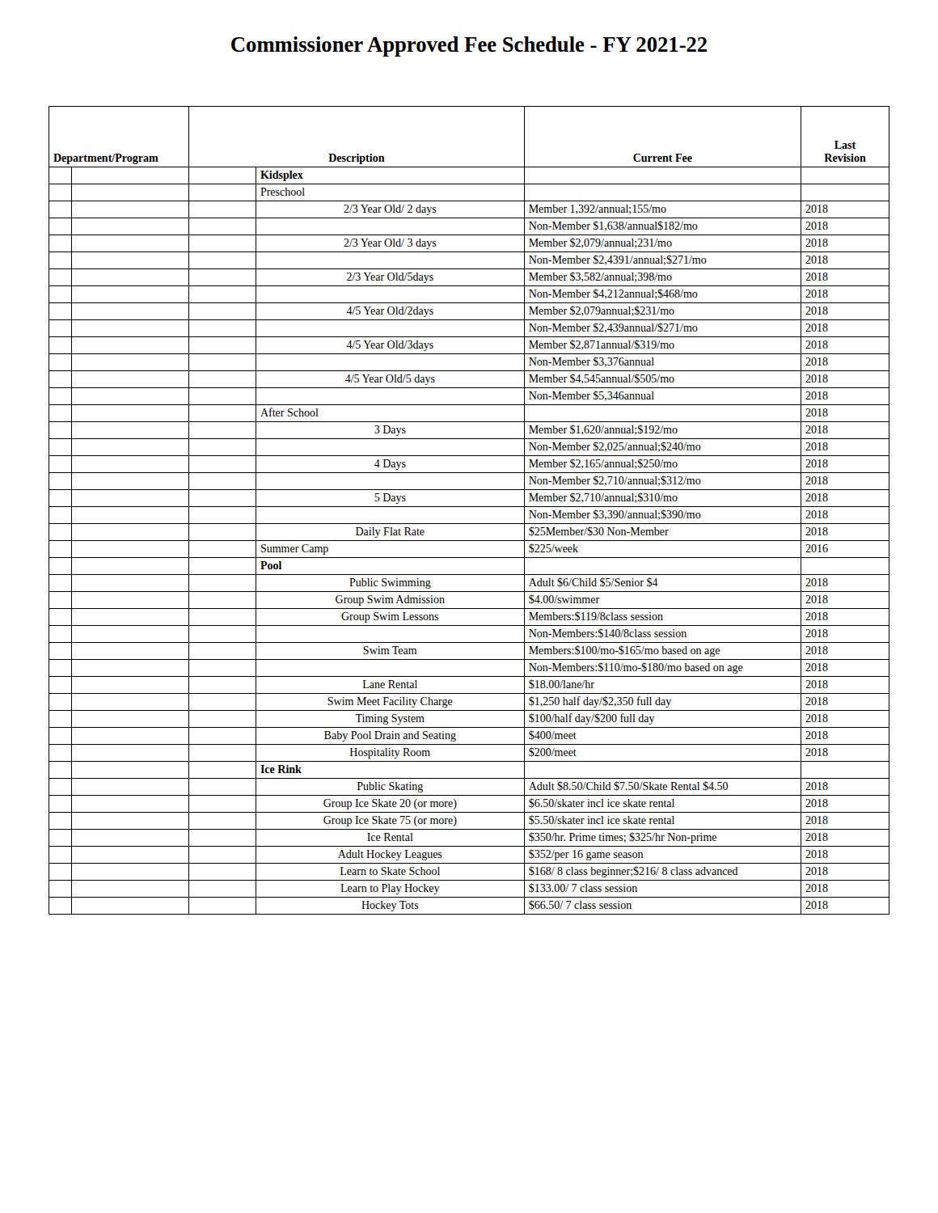Commissioner Approved Fee Schedule - FY 2021-22
| Department/Program | Description | Current Fee | Last Revision |
| --- | --- | --- | --- |
| | | | Kidsplex | | |
| | | | Preschool | | |
| | | | 2/3 Year Old/ 2 days | Member 1,392/annual;155/mo | 2018 |
| | | | | Non-Member $1,638/annual$182/mo | 2018 |
| | | | 2/3 Year Old/ 3 days | Member $2,079/annual;231/mo | 2018 |
| | | | | Non-Member $2,4391/annual;$271/mo | 2018 |
| | | | 2/3 Year Old/5days | Member $3,582/annual;398/mo | 2018 |
| | | | | Non-Member $4,212annual;$468/mo | 2018 |
| | | | 4/5 Year Old/2days | Member $2,079annual;$231/mo | 2018 |
| | | | | Non-Member $2,439annual/$271/mo | 2018 |
| | | | 4/5 Year Old/3days | Member $2,871annual/$319/mo | 2018 |
| | | | | Non-Member $3,376annual | 2018 |
| | | | 4/5 Year Old/5 days | Member $4,545annual/$505/mo | 2018 |
| | | | | Non-Member $5,346annual | 2018 |
| | | | After School | | 2018 |
| | | | 3 Days | Member $1,620/annual;$192/mo | 2018 |
| | | | | Non-Member $2,025/annual;$240/mo | 2018 |
| | | | 4 Days | Member $2,165/annual;$250/mo | 2018 |
| | | | | Non-Member $2,710/annual;$312/mo | 2018 |
| | | | 5 Days | Member $2,710/annual;$310/mo | 2018 |
| | | | | Non-Member $3,390/annual;$390/mo | 2018 |
| | | | Daily Flat Rate | $25Member/$30 Non-Member | 2018 |
| | | | Summer Camp | $225/week | 2016 |
| | | | Pool | | |
| | | | Public Swimming | Adult $6/Child $5/Senior $4 | 2018 |
| | | | Group Swim Admission | $4.00/swimmer | 2018 |
| | | | Group Swim Lessons | Members:$119/8class session | 2018 |
| | | | | Non-Members:$140/8class session | 2018 |
| | | | Swim Team | Members:$100/mo-$165/mo based on age | 2018 |
| | | | | Non-Members:$110/mo-$180/mo based on age | 2018 |
| | | | Lane Rental | $18.00/lane/hr | 2018 |
| | | | Swim Meet Facility Charge | $1,250 half day/$2,350 full day | 2018 |
| | | | Timing System | $100/half day/$200 full day | 2018 |
| | | | Baby Pool Drain and Seating | $400/meet | 2018 |
| | | | Hospitality Room | $200/meet | 2018 |
| | | | Ice Rink | | |
| | | | Public Skating | Adult $8.50/Child $7.50/Skate Rental $4.50 | 2018 |
| | | | Group Ice Skate 20 (or more) | $6.50/skater incl ice skate rental | 2018 |
| | | | Group Ice Skate 75 (or more) | $5.50/skater incl ice skate rental | 2018 |
| | | | Ice Rental | $350/hr. Prime times; $325/hr Non-prime | 2018 |
| | | | Adult Hockey Leagues | $352/per 16 game season | 2018 |
| | | | Learn to Skate School | $168/ 8 class beginner;$216/ 8 class advanced | 2018 |
| | | | Learn to Play Hockey | $133.00/ 7 class session | 2018 |
| | | | Hockey Tots | $66.50/ 7 class session | 2018 |